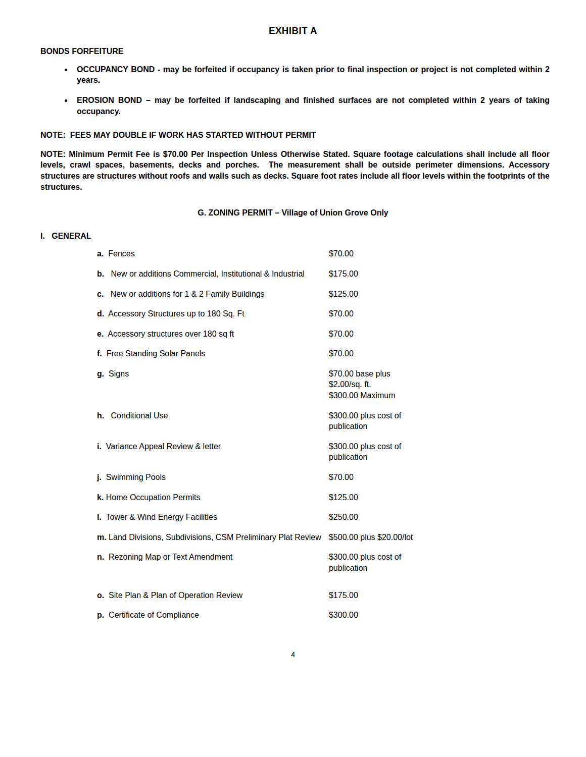EXHIBIT A
BONDS FORFEITURE
OCCUPANCY BOND - may be forfeited if occupancy is taken prior to final inspection or project is not completed within 2 years.
EROSION BOND – may be forfeited if landscaping and finished surfaces are not completed within 2 years of taking occupancy.
NOTE: FEES MAY DOUBLE IF WORK HAS STARTED WITHOUT PERMIT
NOTE: Minimum Permit Fee is $70.00 Per Inspection Unless Otherwise Stated. Square footage calculations shall include all floor levels, crawl spaces, basements, decks and porches. The measurement shall be outside perimeter dimensions. Accessory structures are structures without roofs and walls such as decks. Square foot rates include all floor levels within the footprints of the structures.
G. ZONING PERMIT – Village of Union Grove Only
I. GENERAL
| a. Fences | $70.00 |
| b. New or additions Commercial, Institutional & Industrial | $175.00 |
| c. New or additions for 1 & 2 Family Buildings | $125.00 |
| d. Accessory Structures up to 180 Sq. Ft | $70.00 |
| e. Accessory structures over 180 sq ft | $70.00 |
| f. Free Standing Solar Panels | $70.00 |
| g. Signs | $70.00 base plus $2 . 00/sq. ft. $300.00 Maximum |
| h. Conditional Use | $300.00 plus cost of publication |
| i. Variance Appeal Review & letter | $300.00 plus cost of publication |
| j. Swimming Pools | $70.00 |
| k. Home Occupation Permits | $125.00 |
| l. Tower & Wind Energy Facilities | $250.00 |
| m. Land Divisions, Subdivisions, CSM Preliminary Plat Review | $500.00 plus $20.00/lot |
| n. Rezoning Map or Text Amendment | $300.00 plus cost of publication |
| o. Site Plan & Plan of Operation Review | $175.00 |
| p. Certificate of Compliance | $300.00 |
4